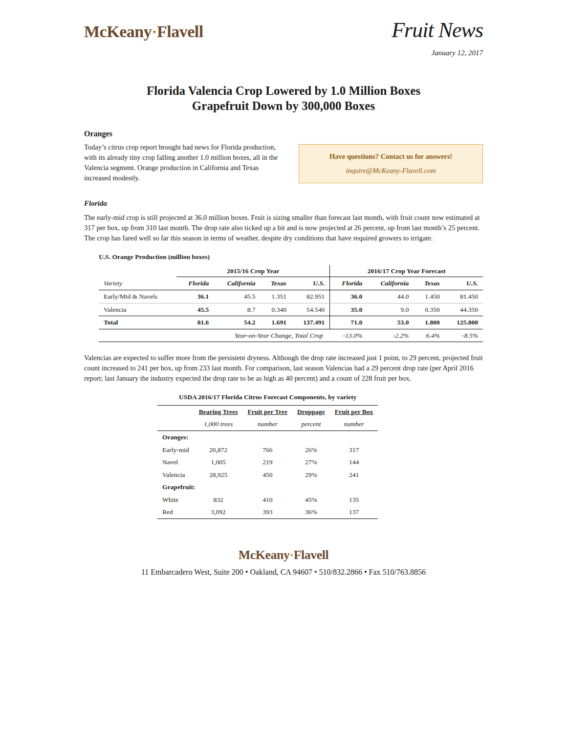McKeany·Flavell
Fruit News
January 12, 2017
Florida Valencia Crop Lowered by 1.0 Million Boxes Grapefruit Down by 300,000 Boxes
Oranges
Today’s citrus crop report brought bad news for Florida production, with its already tiny crop falling another 1.0 million boxes, all in the Valencia segment. Orange production in California and Texas increased modestly.
Have questions? Contact us for answers!
inquire@McKeany-Flavell.com
Florida
The early-mid crop is still projected at 36.0 million boxes. Fruit is sizing smaller than forecast last month, with fruit count now estimated at 317 per box, up from 310 last month. The drop rate also ticked up a bit and is now projected at 26 percent, up from last month’s 25 percent. The crop has fared well so far this season in terms of weather, despite dry conditions that have required growers to irrigate.
U.S. Orange Production (million boxes)
| | 2015/16 Crop Year | 2016/17 Crop Year Forecast |
| --- | --- | --- |
| Variety | Florida | California | Texas | U.S. | Florida | California | Texas | U.S. |
| Early/Mid & Navels | 36.1 | 45.5 | 1.351 | 82.951 | 36.0 | 44.0 | 1.450 | 81.450 |
| Valencia | 45.5 | 8.7 | 0.340 | 54.540 | 35.0 | 9.0 | 0.350 | 44.350 |
| Total | 81.6 | 54.2 | 1.691 | 137.491 | 71.0 | 53.0 | 1.800 | 125.800 |
| Year-on-Year Change, Total Crop | -13.0% | -2.2% | 6.4% | -8.5% |
Valencias are expected to suffer more from the persistent dryness. Although the drop rate increased just 1 point, to 29 percent, projected fruit count increased to 241 per box, up from 233 last month. For comparison, last season Valencias had a 29 percent drop rate (per April 2016 report; last January the industry expected the drop rate to be as high as 40 percent) and a count of 228 fruit per box.
USDA 2016/17 Florida Citrus Forecast Components, by variety
| | Bearing Trees | Fruit per Tree | Droppage | Fruit per Box |
| --- | --- | --- | --- | --- |
| | 1,000 trees | number | percent | number |
| Oranges: |
| Early-mid | 20,872 | 766 | 26% | 317 |
| Navel | 1,005 | 219 | 27% | 144 |
| Valencia | 28,925 | 450 | 29% | 241 |
| Grapefruit: |
| White | 832 | 410 | 45% | 135 |
| Red | 3,092 | 393 | 36% | 137 |
McKeany·Flavell
11 Embarcadero West, Suite 200 • Oakland, CA 94607 • 510/832.2866 • Fax 510/763.8856